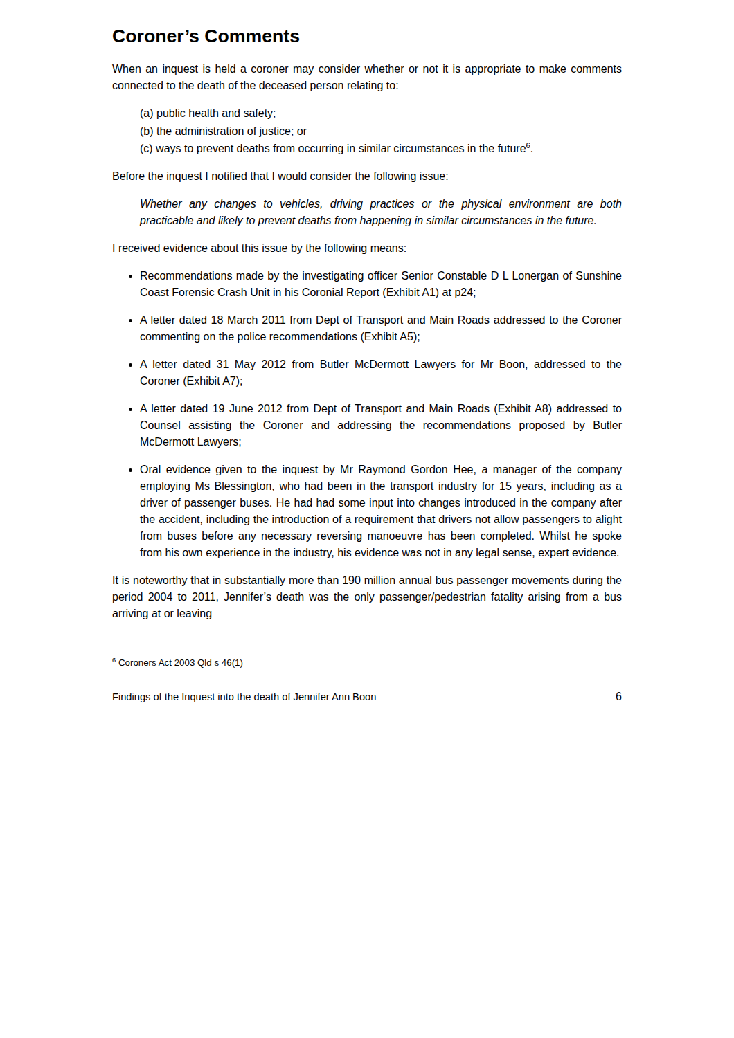Coroner’s Comments
When an inquest is held a coroner may consider whether or not it is appropriate to make comments connected to the death of the deceased person relating to:
(a) public health and safety;
(b) the administration of justice; or
(c) ways to prevent deaths from occurring in similar circumstances in the future6.
Before the inquest I notified that I would consider the following issue:
Whether any changes to vehicles, driving practices or the physical environment are both practicable and likely to prevent deaths from happening in similar circumstances in the future.
I received evidence about this issue by the following means:
Recommendations made by the investigating officer Senior Constable D L Lonergan of Sunshine Coast Forensic Crash Unit in his Coronial Report (Exhibit A1) at p24;
A letter dated 18 March 2011 from Dept of Transport and Main Roads addressed to the Coroner commenting on the police recommendations (Exhibit A5);
A letter dated 31 May 2012 from Butler McDermott Lawyers for Mr Boon, addressed to the Coroner (Exhibit A7);
A letter dated 19 June 2012 from Dept of Transport and Main Roads (Exhibit A8) addressed to Counsel assisting the Coroner and addressing the recommendations proposed by Butler McDermott Lawyers;
Oral evidence given to the inquest by Mr Raymond Gordon Hee, a manager of the company employing Ms Blessington, who had been in the transport industry for 15 years, including as a driver of passenger buses. He had had some input into changes introduced in the company after the accident, including the introduction of a requirement that drivers not allow passengers to alight from buses before any necessary reversing manoeuvre has been completed. Whilst he spoke from his own experience in the industry, his evidence was not in any legal sense, expert evidence.
It is noteworthy that in substantially more than 190 million annual bus passenger movements during the period 2004 to 2011, Jennifer’s death was the only passenger/pedestrian fatality arising from a bus arriving at or leaving
6 Coroners Act 2003 Qld s 46(1)
Findings of the Inquest into the death of Jennifer Ann Boon 6